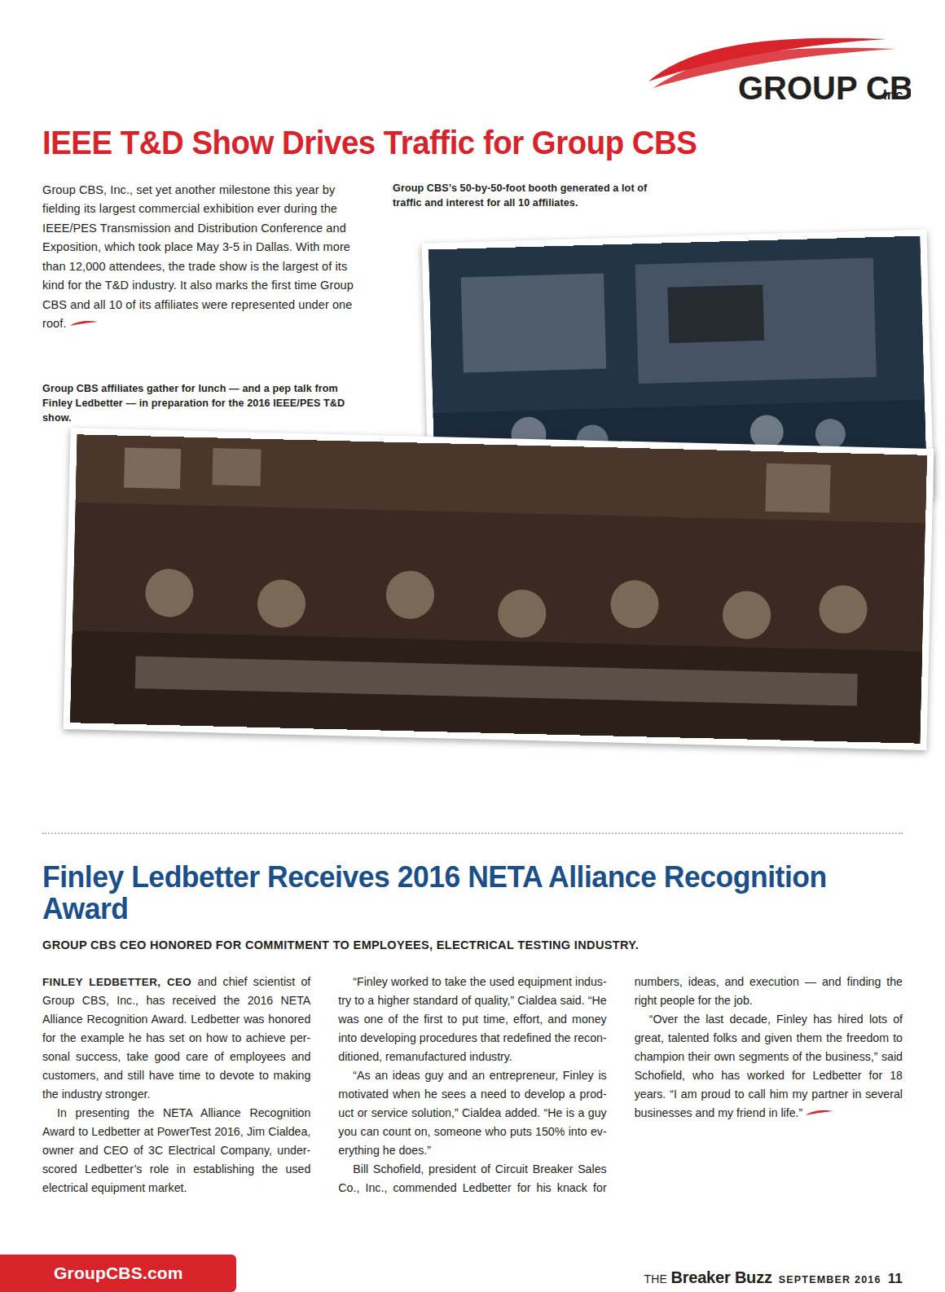GROUP CBS, Inc. GROUP CBS, Inc.
IEEE T&D Show Drives Traffic for Group CBS
Group CBS, Inc., set yet another milestone this year by fielding its largest commercial exhibition ever during the IEEE/PES Transmission and Distribution Conference and Exposition, which took place May 3-5 in Dallas. With more than 12,000 attendees, the trade show is the largest of its kind for the T&D industry. It also marks the first time Group CBS and all 10 of its affiliates were represented under one roof.
Group CBS affiliates gather for lunch — and a pep talk from Finley Ledbetter — in preparation for the 2016 IEEE/PES T&D show.
Group CBS’s 50-by-50-foot booth generated a lot of traffic and interest for all 10 affiliates.
Finley Ledbetter Receives 2016 NETA Alliance Recognition Award
GROUP CBS CEO HONORED FOR COMMITMENT TO EMPLOYEES, ELECTRICAL TESTING INDUSTRY.
FINLEY LEDBETTER, CEO and chief scientist of Group CBS, Inc., has received the 2016 NETA Alliance Recognition Award. Ledbetter was honored for the example he has set on how to achieve personal success, take good care of employees and customers, and still have time to devote to making the industry stronger.
In presenting the NETA Alliance Recognition Award to Ledbetter at PowerTest 2016, Jim Cialdea, owner and CEO of 3C Electrical Company, underscored Ledbetter’s role in establishing the used electrical equipment market.
“Finley worked to take the used equipment industry to a higher standard of quality,” Cialdea said. “He was one of the first to put time, effort, and money into developing procedures that redefined the reconditioned, remanufactured industry.
“As an ideas guy and an entrepreneur, Finley is motivated when he sees a need to develop a product or service solution,” Cialdea added. “He is a guy you can count on, someone who puts 150% into everything he does.”
Bill Schofield, president of Circuit Breaker Sales Co., Inc., commended Ledbetter for his knack for numbers, ideas, and execution — and finding the right people for the job.
“Over the last decade, Finley has hired lots of great, talented folks and given them the freedom to champion their own segments of the business,” said Schofield, who has worked for Ledbetter for 18 years. “I am proud to call him my partner in several businesses and my friend in life.”
GroupCBS.com
THE Breaker Buzz SEPTEMBER 201611